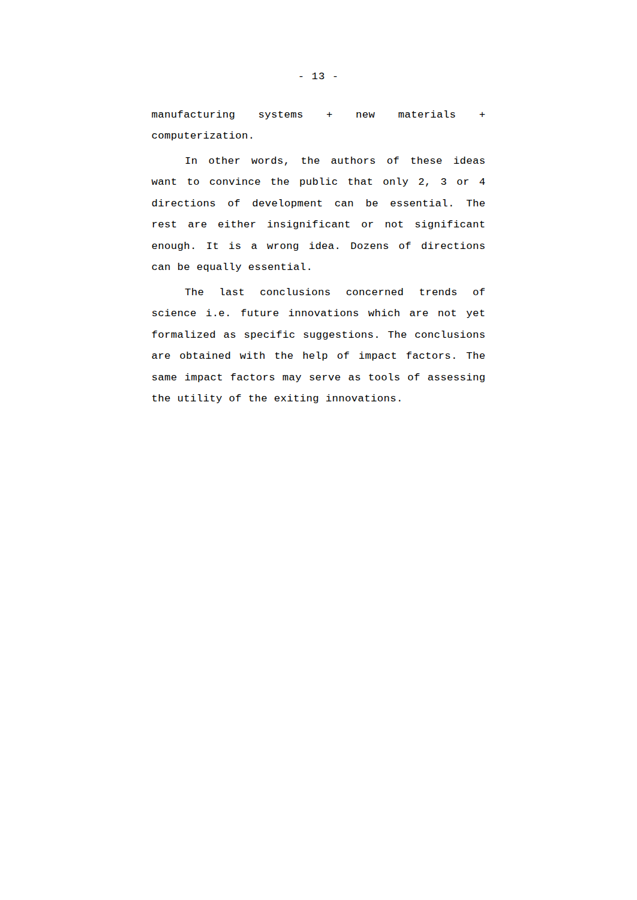- 13 -
manufacturing systems + new materials + computerization.
In other words, the authors of these ideas want to convince the public that only 2, 3 or 4 directions of development can be essential. The rest are either insignificant or not significant enough. It is a wrong idea. Dozens of directions can be equally essential.
The last conclusions concerned trends of science i.e. future innovations which are not yet formalized as specific suggestions. The conclusions are obtained with the help of impact factors. The same impact factors may serve as tools of assessing the utility of the exiting innovations.